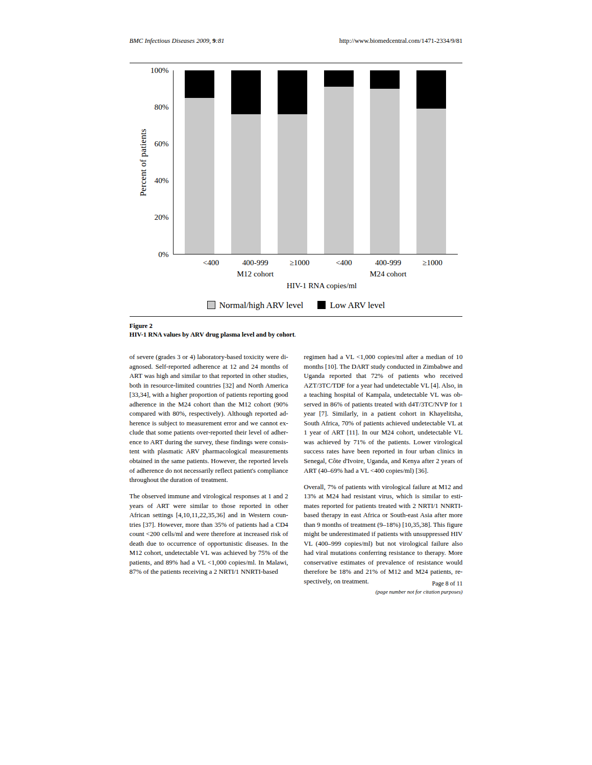BMC Infectious Diseases 2009, 9:81
http://www.biomedcentral.com/1471-2334/9/81
Percent of patients
100%
80%
60%
40%
20%
0%
<400 400-999 ≥1000 <400 400-999 ≥1000
M12 cohort
M24 cohort
HIV-1 RNA copies/ml
Normal/high ARV level Low ARV level
Figure 2
HIV-1 RNA values by ARV drug plasma level and by cohort.
of severe (grades 3 or 4) laboratory-based toxicity were diagnosed. Self-reported adherence at 12 and 24 months of ART was high and similar to that reported in other studies, both in resource-limited countries [32] and North America [33,34], with a higher proportion of patients reporting good adherence in the M24 cohort than the M12 cohort (90% compared with 80%, respectively). Although reported adherence is subject to measurement error and we cannot exclude that some patients over-reported their level of adherence to ART during the survey, these findings were consistent with plasmatic ARV pharmacological measurements obtained in the same patients. However, the reported levels of adherence do not necessarily reflect patient's compliance throughout the duration of treatment.
The observed immune and virological responses at 1 and 2 years of ART were similar to those reported in other African settings [4,10,11,22,35,36] and in Western countries [37]. However, more than 35% of patients had a CD4 count <200 cells/ml and were therefore at increased risk of death due to occurrence of opportunistic diseases. In the M12 cohort, undetectable VL was achieved by 75% of the patients, and 89% had a VL <1,000 copies/ml. In Malawi, 87% of the patients receiving a 2 NRTI/1 NNRTI-based
regimen had a VL <1,000 copies/ml after a median of 10 months [10]. The DART study conducted in Zimbabwe and Uganda reported that 72% of patients who received AZT/3TC/TDF for a year had undetectable VL [4]. Also, in a teaching hospital of Kampala, undetectable VL was observed in 86% of patients treated with d4T/3TC/NVP for 1 year [7]. Similarly, in a patient cohort in Khayelitsha, South Africa, 70% of patients achieved undetectable VL at 1 year of ART [11]. In our M24 cohort, undetectable VL was achieved by 71% of the patients. Lower virological success rates have been reported in four urban clinics in Senegal, Côte d'Ivoire, Uganda, and Kenya after 2 years of ART (40–69% had a VL <400 copies/ml) [36].
Overall, 7% of patients with virological failure at M12 and 13% at M24 had resistant virus, which is similar to estimates reported for patients treated with 2 NRTI/1 NNRTI-based therapy in east Africa or South-east Asia after more than 9 months of treatment (9–18%) [10,35,38]. This figure might be underestimated if patients with unsuppressed HIV VL (400–999 copies/ml) but not virological failure also had viral mutations conferring resistance to therapy. More conservative estimates of prevalence of resistance would therefore be 18% and 21% of M12 and M24 patients, respectively, on treatment.
Page 8 of 11
(page number not for citation purposes)